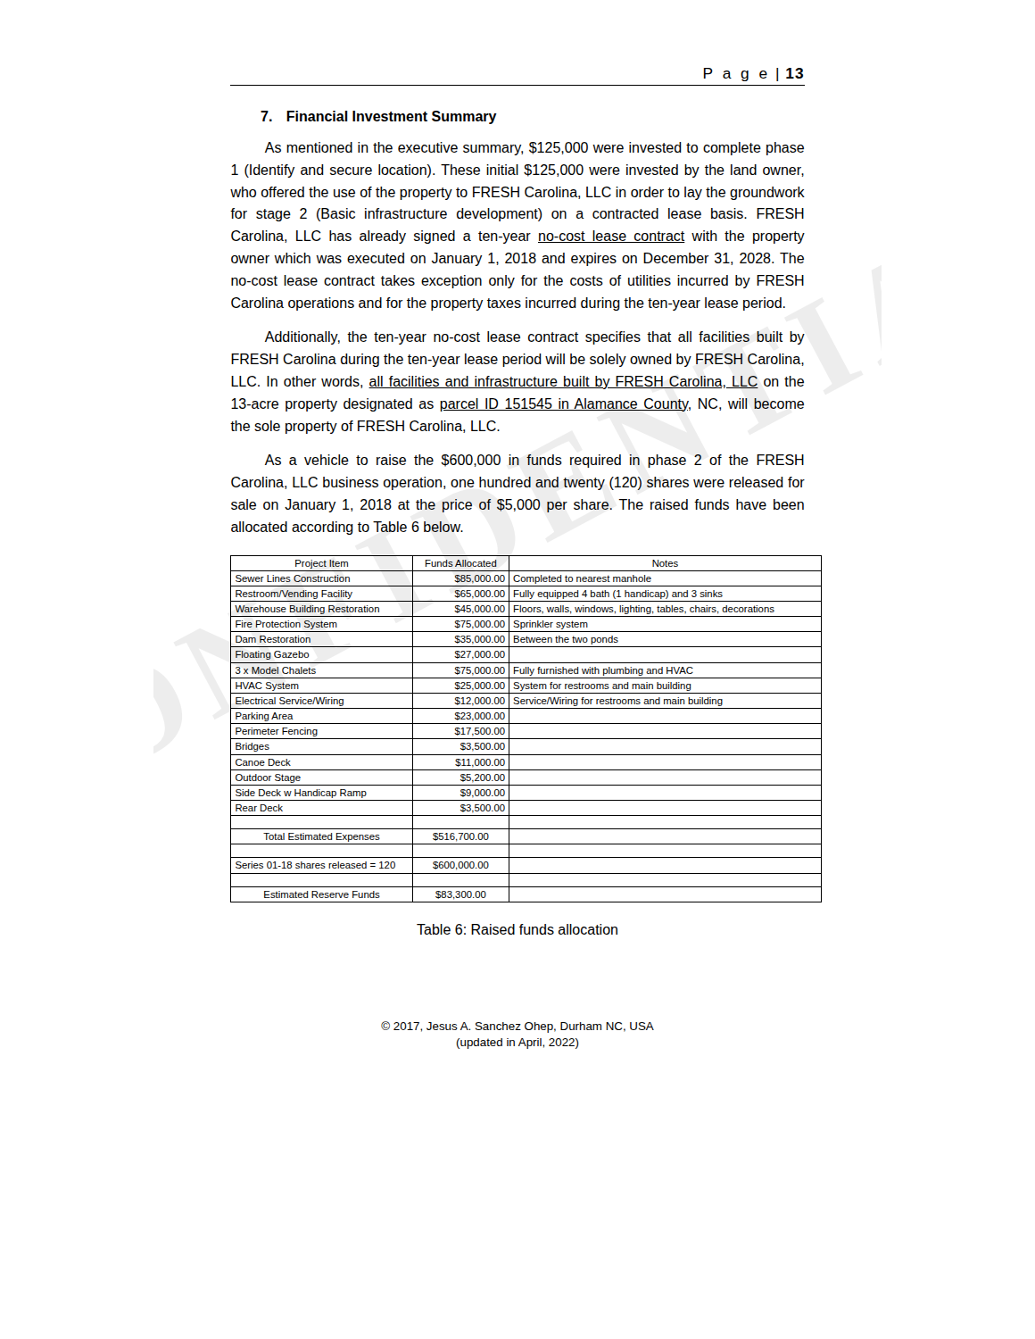CONFIDENTIAL
P a g e | 13
7. Financial Investment Summary
As mentioned in the executive summary, $125,000 were invested to complete phase 1 (Identify and secure location). These initial $125,000 were invested by the land owner, who offered the use of the property to FRESH Carolina, LLC in order to lay the groundwork for stage 2 (Basic infrastructure development) on a contracted lease basis. FRESH Carolina, LLC has already signed a ten-year no-cost lease contract with the property owner which was executed on January 1, 2018 and expires on December 31, 2028. The no-cost lease contract takes exception only for the costs of utilities incurred by FRESH Carolina operations and for the property taxes incurred during the ten-year lease period.
Additionally, the ten-year no-cost lease contract specifies that all facilities built by FRESH Carolina during the ten-year lease period will be solely owned by FRESH Carolina, LLC. In other words, all facilities and infrastructure built by FRESH Carolina, LLC on the 13-acre property designated as parcel ID 151545 in Alamance County, NC, will become the sole property of FRESH Carolina, LLC.
As a vehicle to raise the $600,000 in funds required in phase 2 of the FRESH Carolina, LLC business operation, one hundred and twenty (120) shares were released for sale on January 1, 2018 at the price of $5,000 per share. The raised funds have been allocated according to Table 6 below.
| Project Item | Funds Allocated | Notes |
| Sewer Lines Construction | $85,000.00 | Completed to nearest manhole |
| Restroom/Vending Facility | $65,000.00 | Fully equipped 4 bath (1 handicap) and 3 sinks |
| Warehouse Building Restoration | $45,000.00 | Floors, walls, windows, lighting, tables, chairs, decorations |
| Fire Protection System | $75,000.00 | Sprinkler system |
| Dam Restoration | $35,000.00 | Between the two ponds |
| Floating Gazebo | $27,000.00 | |
| 3 x Model Chalets | $75,000.00 | Fully furnished with plumbing and HVAC |
| HVAC System | $25,000.00 | System for restrooms and main building |
| Electrical Service/Wiring | $12,000.00 | Service/Wiring for restrooms and main building |
| Parking Area | $23,000.00 | |
| Perimeter Fencing | $17,500.00 | |
| Bridges | $3,500.00 | |
| Canoe Deck | $11,000.00 | |
| Outdoor Stage | $5,200.00 | |
| Side Deck w Handicap Ramp | $9,000.00 | |
| Rear Deck | $3,500.00 | |
| Total Estimated Expenses | $516,700.00 | |
| Series 01-18 shares released = 120 | $600,000.00 | |
| Estimated Reserve Funds | $83,300.00 | |
Table 6: Raised funds allocation
© 2017, Jesus A. Sanchez Ohep, Durham NC, USA
(updated in April, 2022)